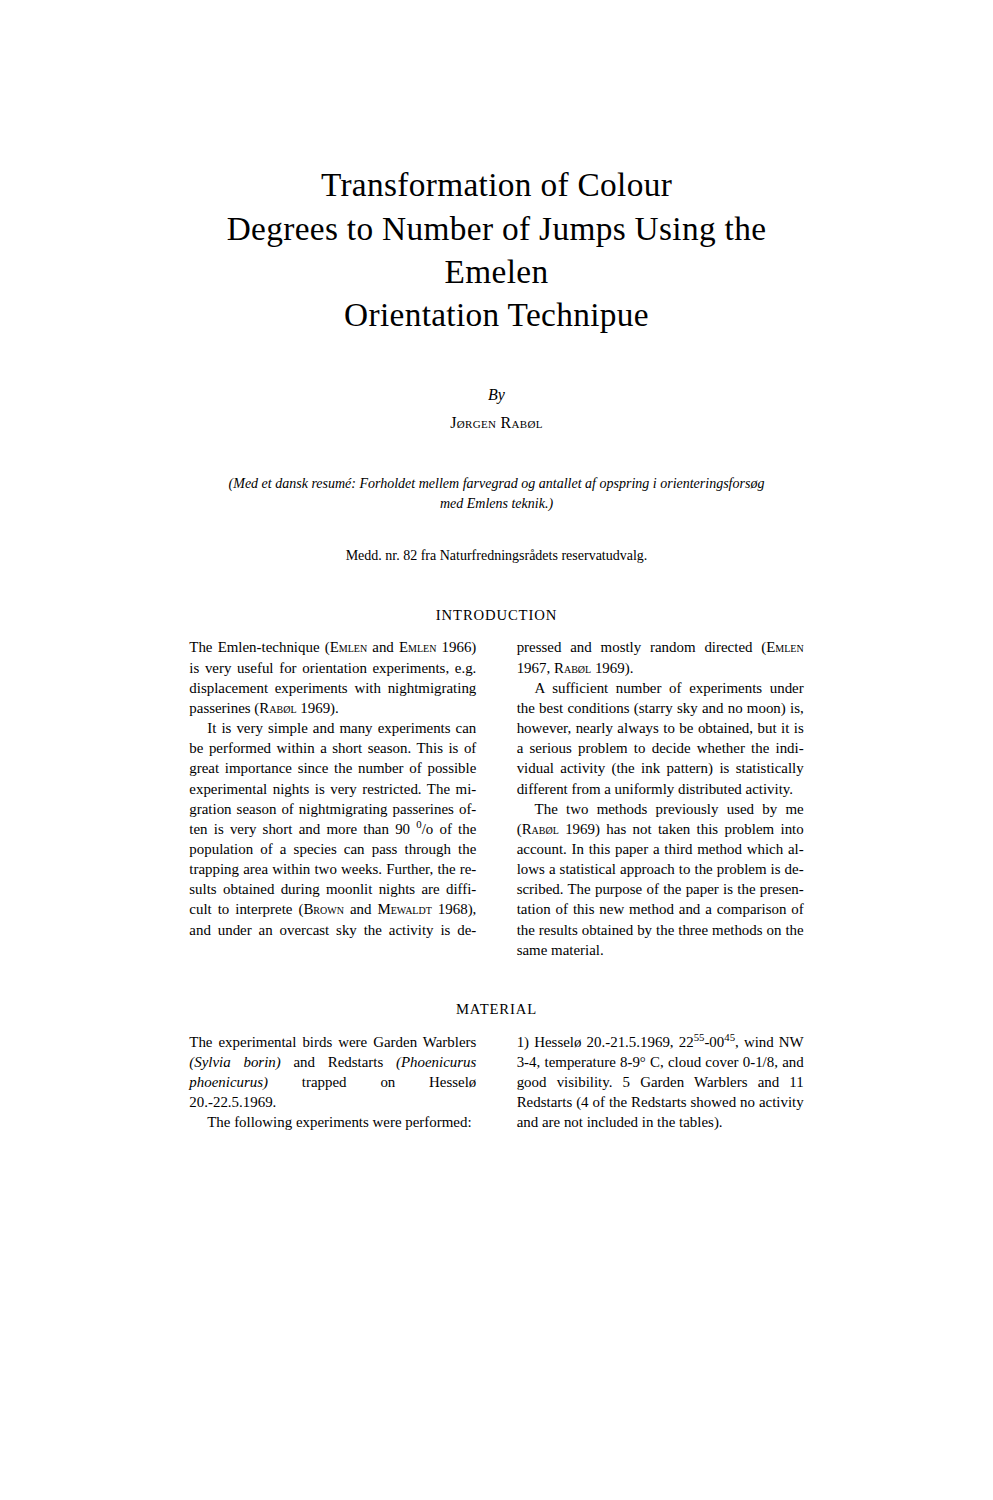Transformation of Colour
Degrees to Number of Jumps Using the Emelen
Orientation Technipue
By Jørgen Rabøl
(Med et dansk resumé: Forholdet mellem farvegrad og antallet af opspring i orienteringsforsøg
med Emlens teknik.)
Medd. nr. 82 fra Naturfredningsrådets reservatudvalg.
INTRODUCTION
The Emlen-technique (Emlen and Emlen 1966) is very useful for orientation experiments, e.g. displacement experiments with nightmigrating passerines (Rabøl 1969).
It is very simple and many experiments can be performed within a short season. This is of great importance since the number of possible experimental nights is very restricted. The migration season of nightmigrating passerines often is very short and more than 90 0/o of the population of a species can pass through the trapping area within two weeks. Further, the results obtained during moonlit nights are difficult to interprete (Brown and Mewaldt 1968), and under an overcast sky the activity is depressed and mostly random directed (Emlen 1967, Rabøl 1969).
A sufficient number of experiments under the best conditions (starry sky and no moon) is, however, nearly always to be obtained, but it is a serious problem to decide whether the individual activity (the ink pattern) is statistically different from a uniformly distributed activity.
The two methods previously used by me (Rabøl 1969) has not taken this problem into account. In this paper a third method which allows a statistical approach to the problem is described. The purpose of the paper is the presentation of this new method and a comparison of the results obtained by the three methods on the same material.
MATERIAL
The experimental birds were Garden Warblers (Sylvia borin) and Redstarts (Phoenicurus phoenicurus) trapped on Hesselø 20.-22.5.1969.
The following experiments were performed:
1) Hesselø 20.-21.5.1969, 2255-0045, wind NW 3-4, temperature 8-9° C, cloud cover 0-1/8, and good visibility. 5 Garden Warblers and 11 Redstarts (4 of the Redstarts showed no activity and are not included in the tables).